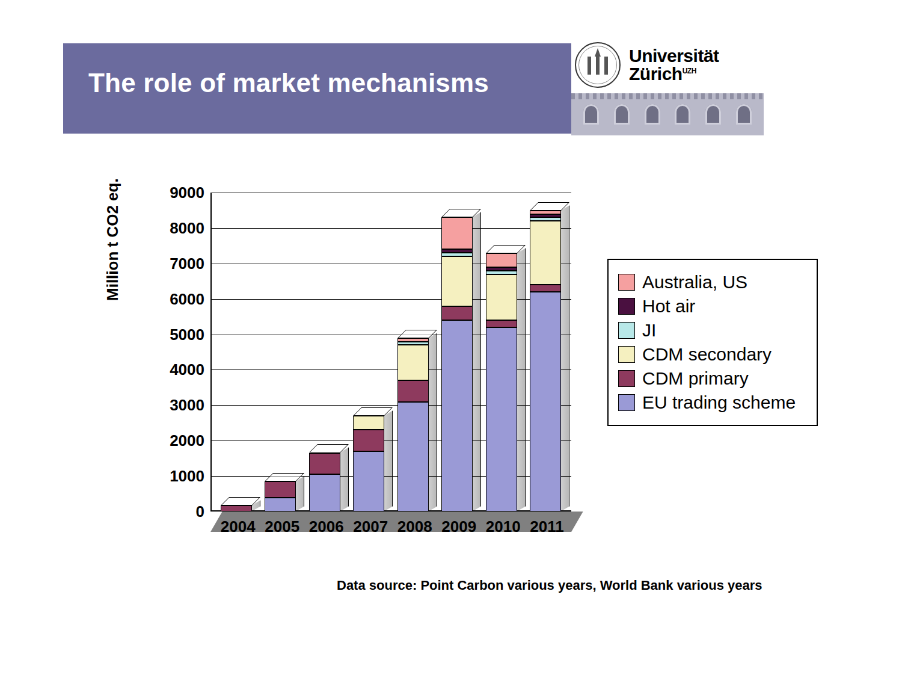The role of market mechanisms
Universität
ZürichUZH
Million t CO2 eq.
9000
8000
7000
6000
5000
4000
3000
2000
1000
0
2004 2005 2006 2007 2008 2009 2010 2011
Australia, US
Hot air
JI
CDM secondary
CDM primary
EU trading scheme
Data source: Point Carbon various years, World Bank various years